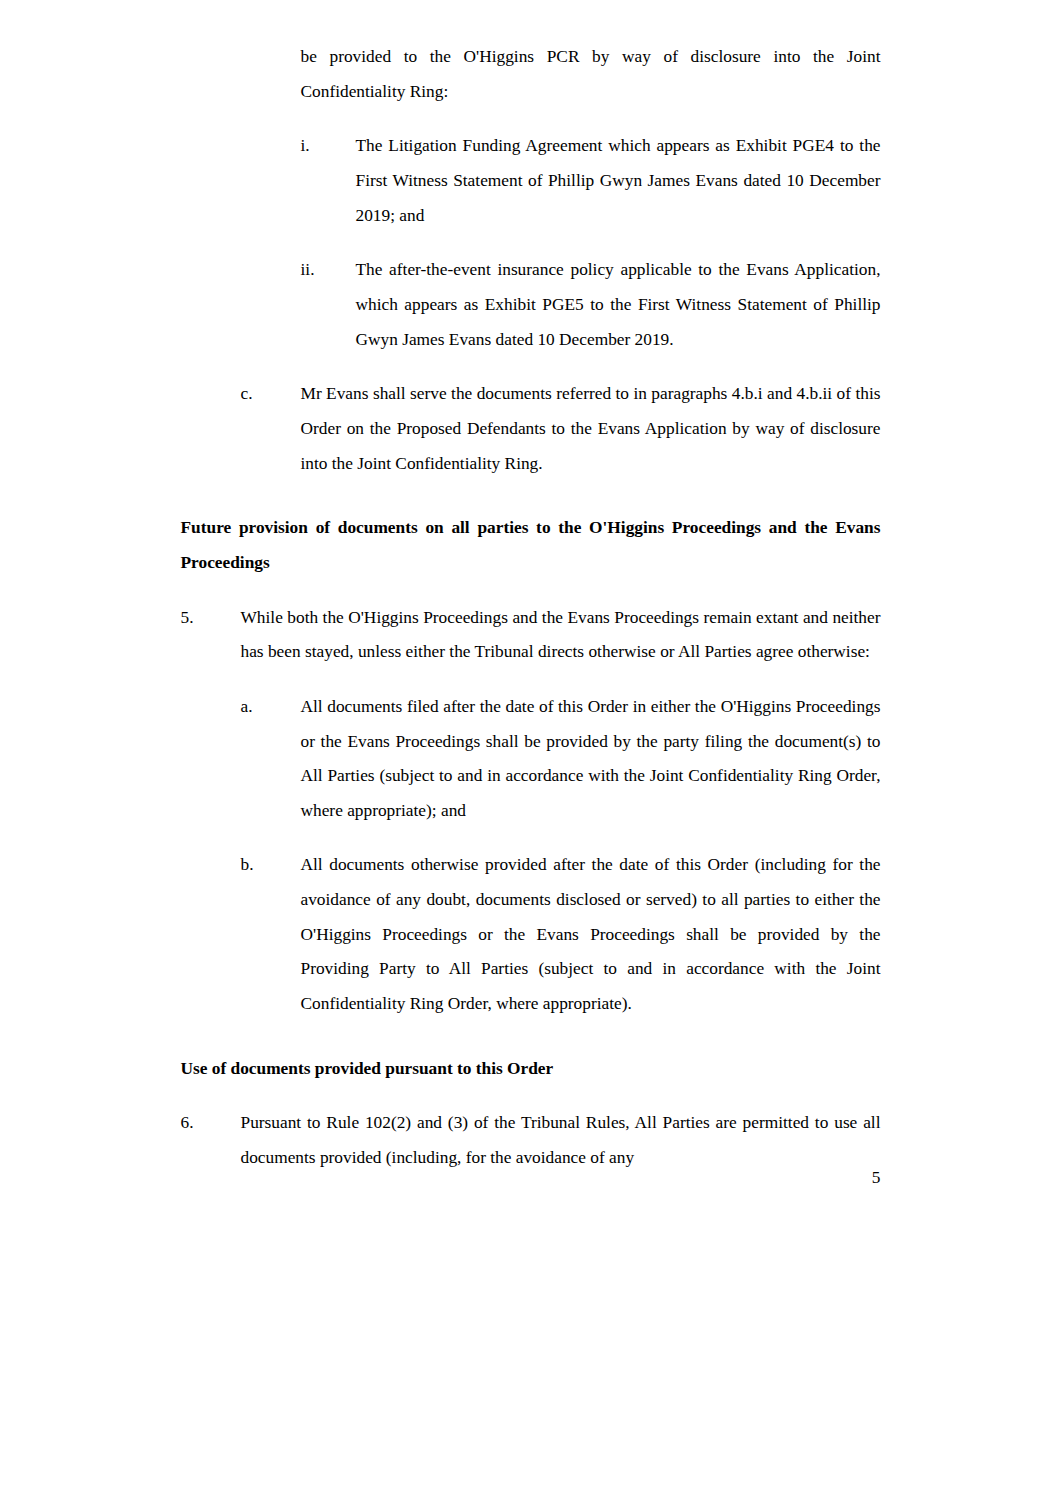be provided to the O'Higgins PCR by way of disclosure into the Joint Confidentiality Ring:
i.
The Litigation Funding Agreement which appears as Exhibit PGE4 to the First Witness Statement of Phillip Gwyn James Evans dated 10 December 2019; and
ii.
The after-the-event insurance policy applicable to the Evans Application, which appears as Exhibit PGE5 to the First Witness Statement of Phillip Gwyn James Evans dated 10 December 2019.
c.
Mr Evans shall serve the documents referred to in paragraphs 4.b.i and 4.b.ii of this Order on the Proposed Defendants to the Evans Application by way of disclosure into the Joint Confidentiality Ring.
Future provision of documents on all parties to the O'Higgins Proceedings and the Evans Proceedings
5.
While both the O'Higgins Proceedings and the Evans Proceedings remain extant and neither has been stayed, unless either the Tribunal directs otherwise or All Parties agree otherwise:
a.
All documents filed after the date of this Order in either the O'Higgins Proceedings or the Evans Proceedings shall be provided by the party filing the document(s) to All Parties (subject to and in accordance with the Joint Confidentiality Ring Order, where appropriate); and
b.
All documents otherwise provided after the date of this Order (including for the avoidance of any doubt, documents disclosed or served) to all parties to either the O'Higgins Proceedings or the Evans Proceedings shall be provided by the Providing Party to All Parties (subject to and in accordance with the Joint Confidentiality Ring Order, where appropriate).
Use of documents provided pursuant to this Order
6.
Pursuant to Rule 102(2) and (3) of the Tribunal Rules, All Parties are permitted to use all documents provided (including, for the avoidance of any
5